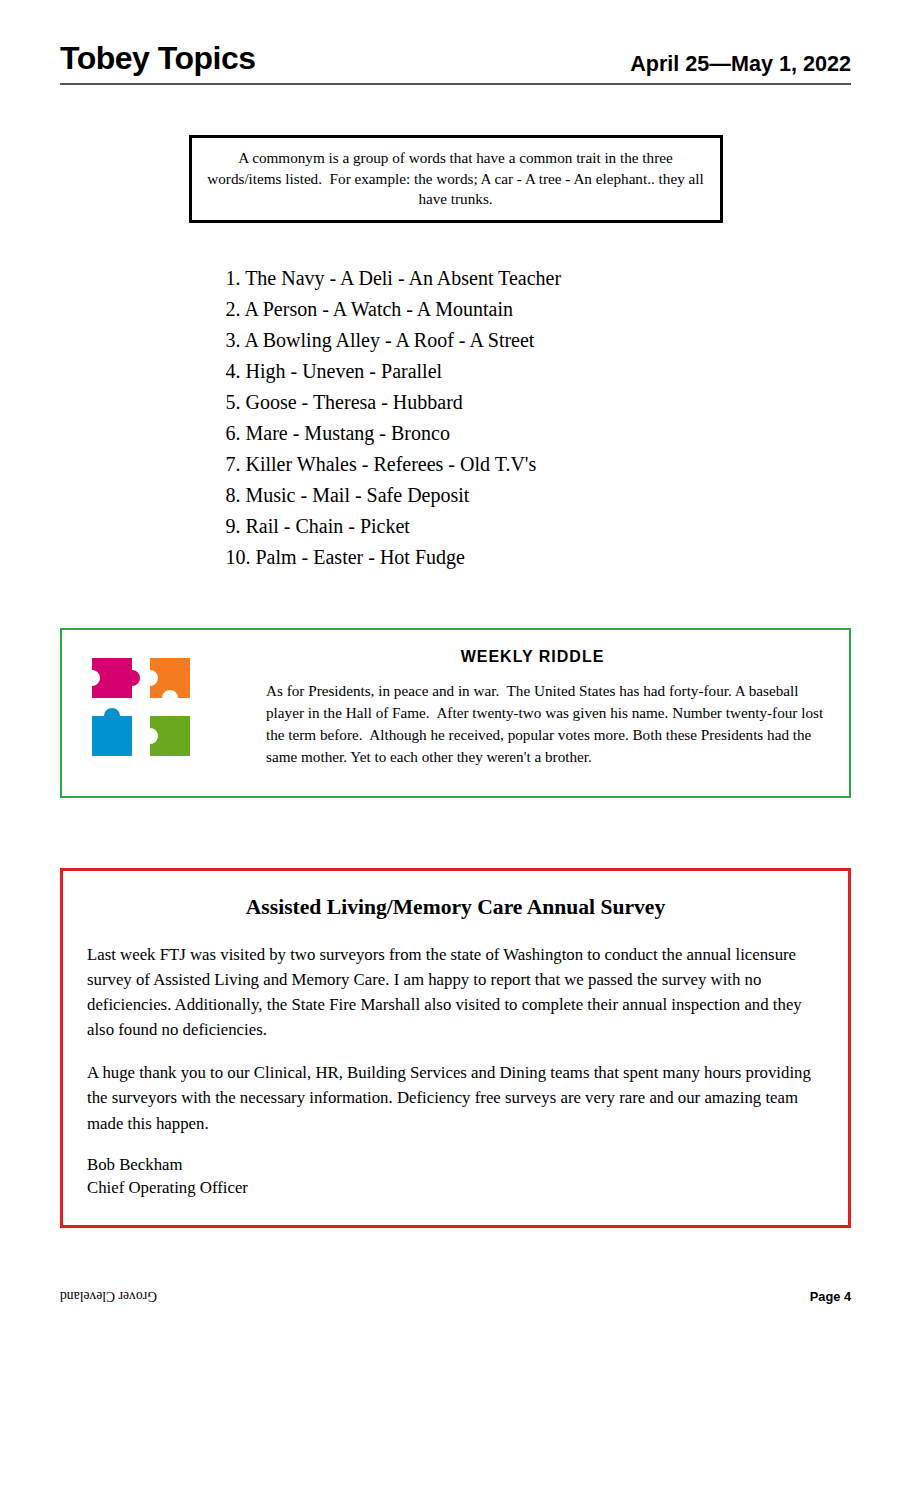Tobey Topics
April 25—May 1, 2022
A commonym is a group of words that have a common trait in the three words/items listed. For example: the words; A car - A tree - An elephant.. they all have trunks.
The Navy - A Deli - An Absent Teacher
A Person - A Watch - A Mountain
A Bowling Alley - A Roof - A Street
High - Uneven - Parallel
Goose - Theresa - Hubbard
Mare - Mustang - Bronco
Killer Whales - Referees - Old T.V's
Music - Mail - Safe Deposit
Rail - Chain - Picket
Palm - Easter - Hot Fudge
WEEKLY RIDDLE
As for Presidents, in peace and in war. The United States has had forty-four. A baseball player in the Hall of Fame. After twenty-two was given his name. Number twenty-four lost the term before. Although he received, popular votes more. Both these Presidents had the same mother. Yet to each other they weren't a brother.
Assisted Living/Memory Care Annual Survey
Last week FTJ was visited by two surveyors from the state of Washington to conduct the annual licensure survey of Assisted Living and Memory Care. I am happy to report that we passed the survey with no deficiencies. Additionally, the State Fire Marshall also visited to complete their annual inspection and they also found no deficiencies.
A huge thank you to our Clinical, HR, Building Services and Dining teams that spent many hours providing the surveyors with the necessary information. Deficiency free surveys are very rare and our amazing team made this happen.
Bob Beckham
Chief Operating Officer
Grover Cleveland
Page 4